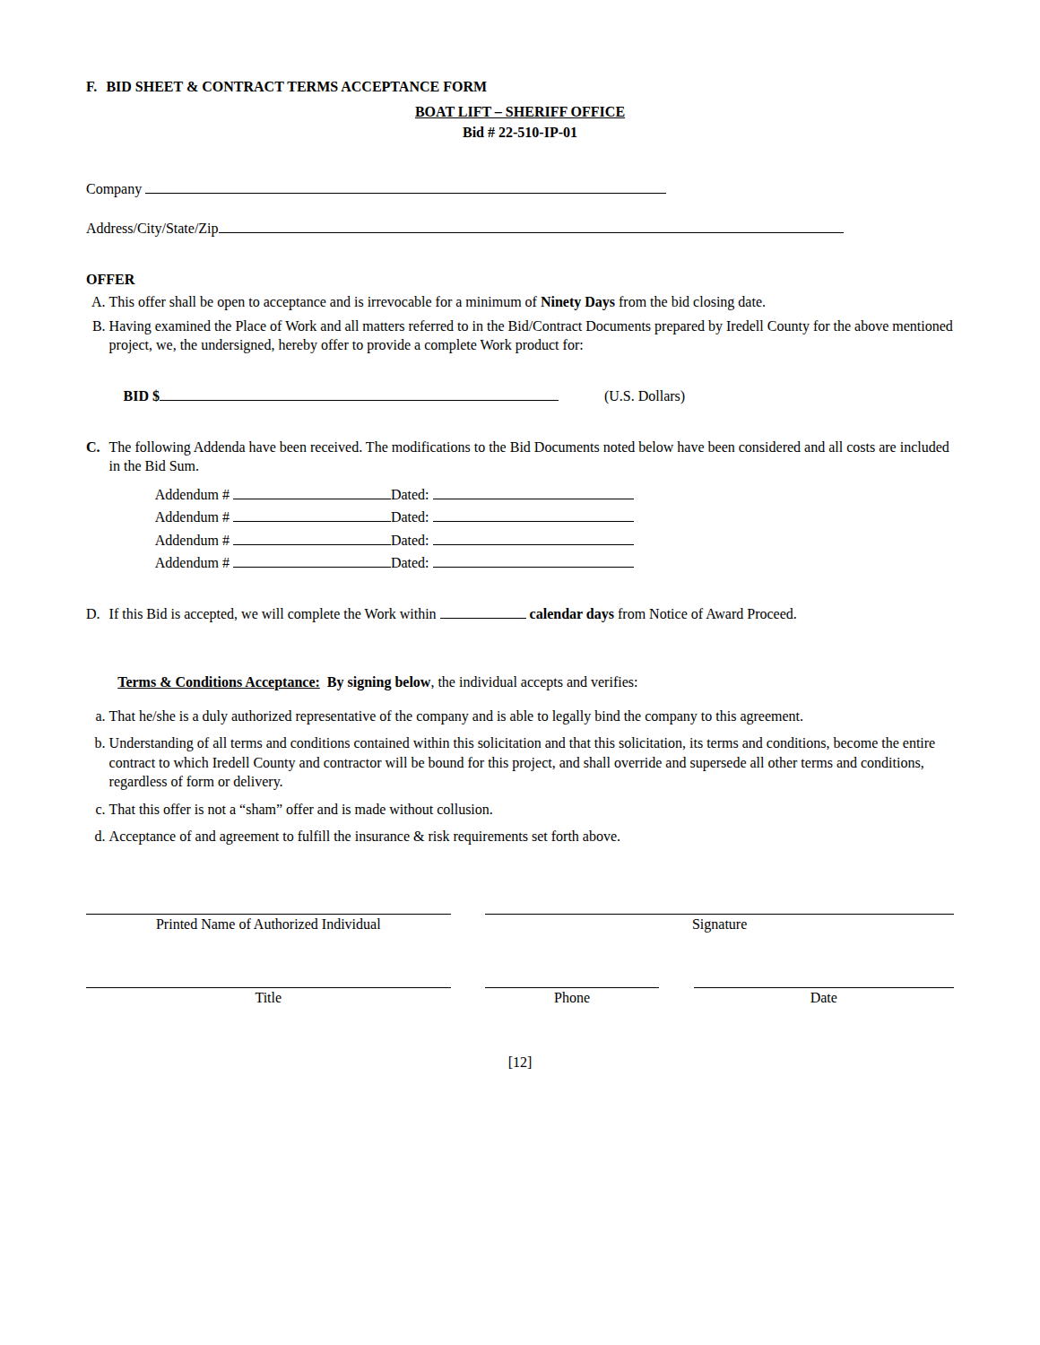F. BID SHEET & CONTRACT TERMS ACCEPTANCE FORM
BOAT LIFT – SHERIFF OFFICE
Bid # 22-510-IP-01
Company
Address/City/State/Zip
OFFER
This offer shall be open to acceptance and is irrevocable for a minimum of Ninety Days from the bid closing date.
Having examined the Place of Work and all matters referred to in the Bid/Contract Documents prepared by Iredell County for the above mentioned project, we, the undersigned, hereby offer to provide a complete Work product for:
BID $ (U.S. Dollars)
C. The following Addenda have been received. The modifications to the Bid Documents noted below have been considered and all costs are included in the Bid Sum.
Addendum # Dated:
Addendum # Dated:
Addendum # Dated:
Addendum # Dated:
D. If this Bid is accepted, we will complete the Work within calendar days from Notice of Award Proceed.
Terms & Conditions Acceptance: By signing below, the individual accepts and verifies:
That he/she is a duly authorized representative of the company and is able to legally bind the company to this agreement.
Understanding of all terms and conditions contained within this solicitation and that this solicitation, its terms and conditions, become the entire contract to which Iredell County and contractor will be bound for this project, and shall override and supersede all other terms and conditions, regardless of form or delivery.
That this offer is not a “sham” offer and is made without collusion.
Acceptance of and agreement to fulfill the insurance & risk requirements set forth above.
| Printed Name of Authorized Individual | | Signature |
| Title | | Phone | | Date |
[12]